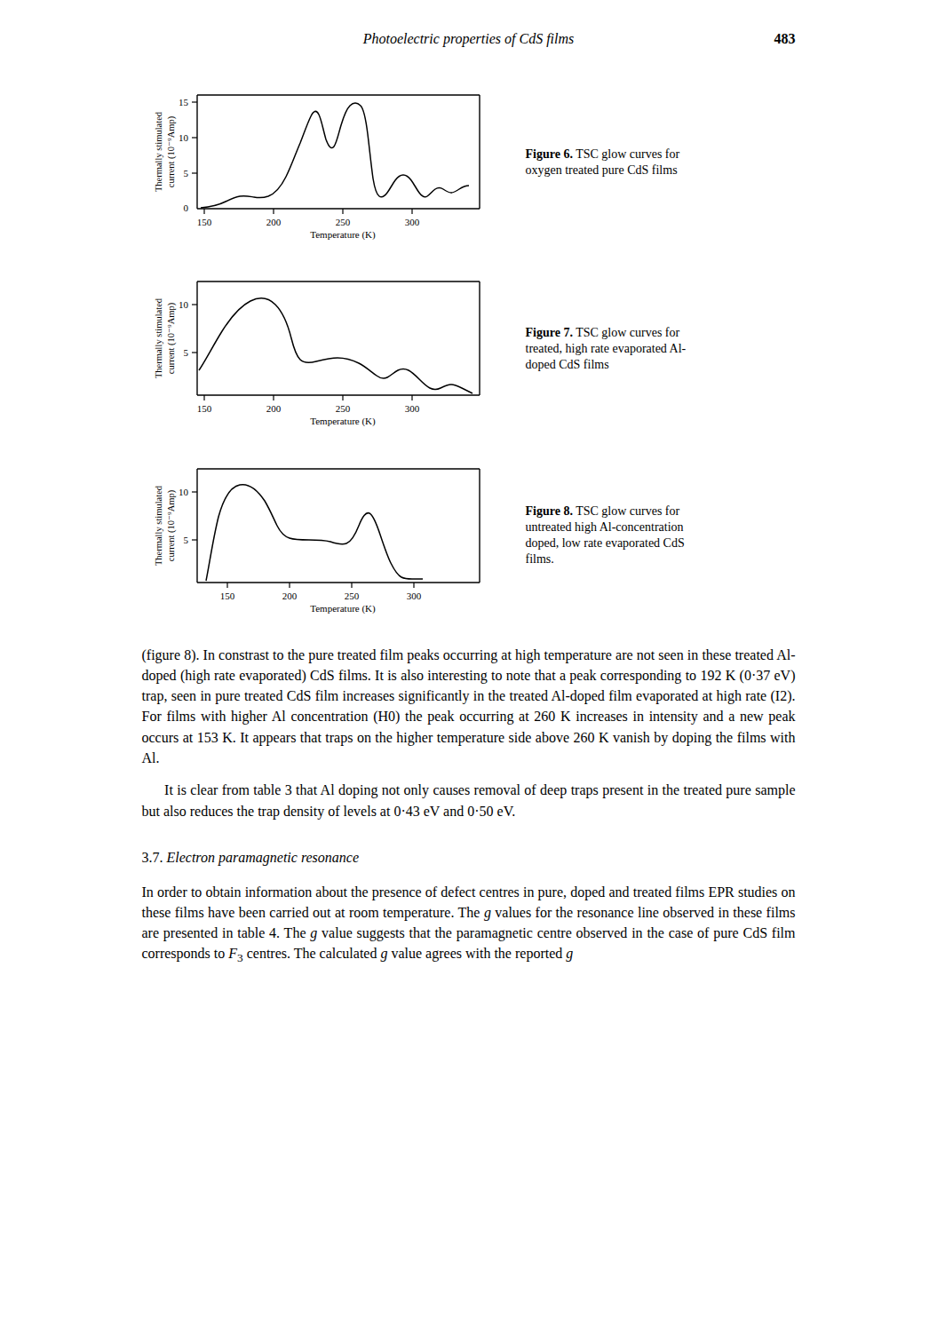Photoelectric properties of CdS films 483
15 10 5 0 150 200 250 300 Temperature (K) Thermally stimulated current (10⁻⁹Amp)
Figure 6. TSC glow curves for oxygen treated pure CdS films
10 5 150 200 250 300 Temperature (K) Thermally stimulated current (10⁻⁹Amp)
Figure 7. TSC glow curves for treated, high rate evaporated Al-doped CdS films
10 5 150 200 250 300 Temperature (K) Thermally stimulated current (10⁻⁹Amp)
Figure 8. TSC glow curves for untreated high Al-concentration doped, low rate evaporated CdS films.
(figure 8). In constrast to the pure treated film peaks occurring at high temperature are not seen in these treated Al-doped (high rate evaporated) CdS films. It is also interesting to note that a peak corresponding to 192 K (0·37 eV) trap, seen in pure treated CdS film increases significantly in the treated Al-doped film evaporated at high rate (I2). For films with higher Al concentration (H0) the peak occurring at 260 K increases in intensity and a new peak occurs at 153 K. It appears that traps on the higher temperature side above 260 K vanish by doping the films with Al.
It is clear from table 3 that Al doping not only causes removal of deep traps present in the treated pure sample but also reduces the trap density of levels at 0·43 eV and 0·50 eV.
3.7. Electron paramagnetic resonance
In order to obtain information about the presence of defect centres in pure, doped and treated films EPR studies on these films have been carried out at room temperature. The g values for the resonance line observed in these films are presented in table 4. The g value suggests that the paramagnetic centre observed in the case of pure CdS film corresponds to F3 centres. The calculated g value agrees with the reported g